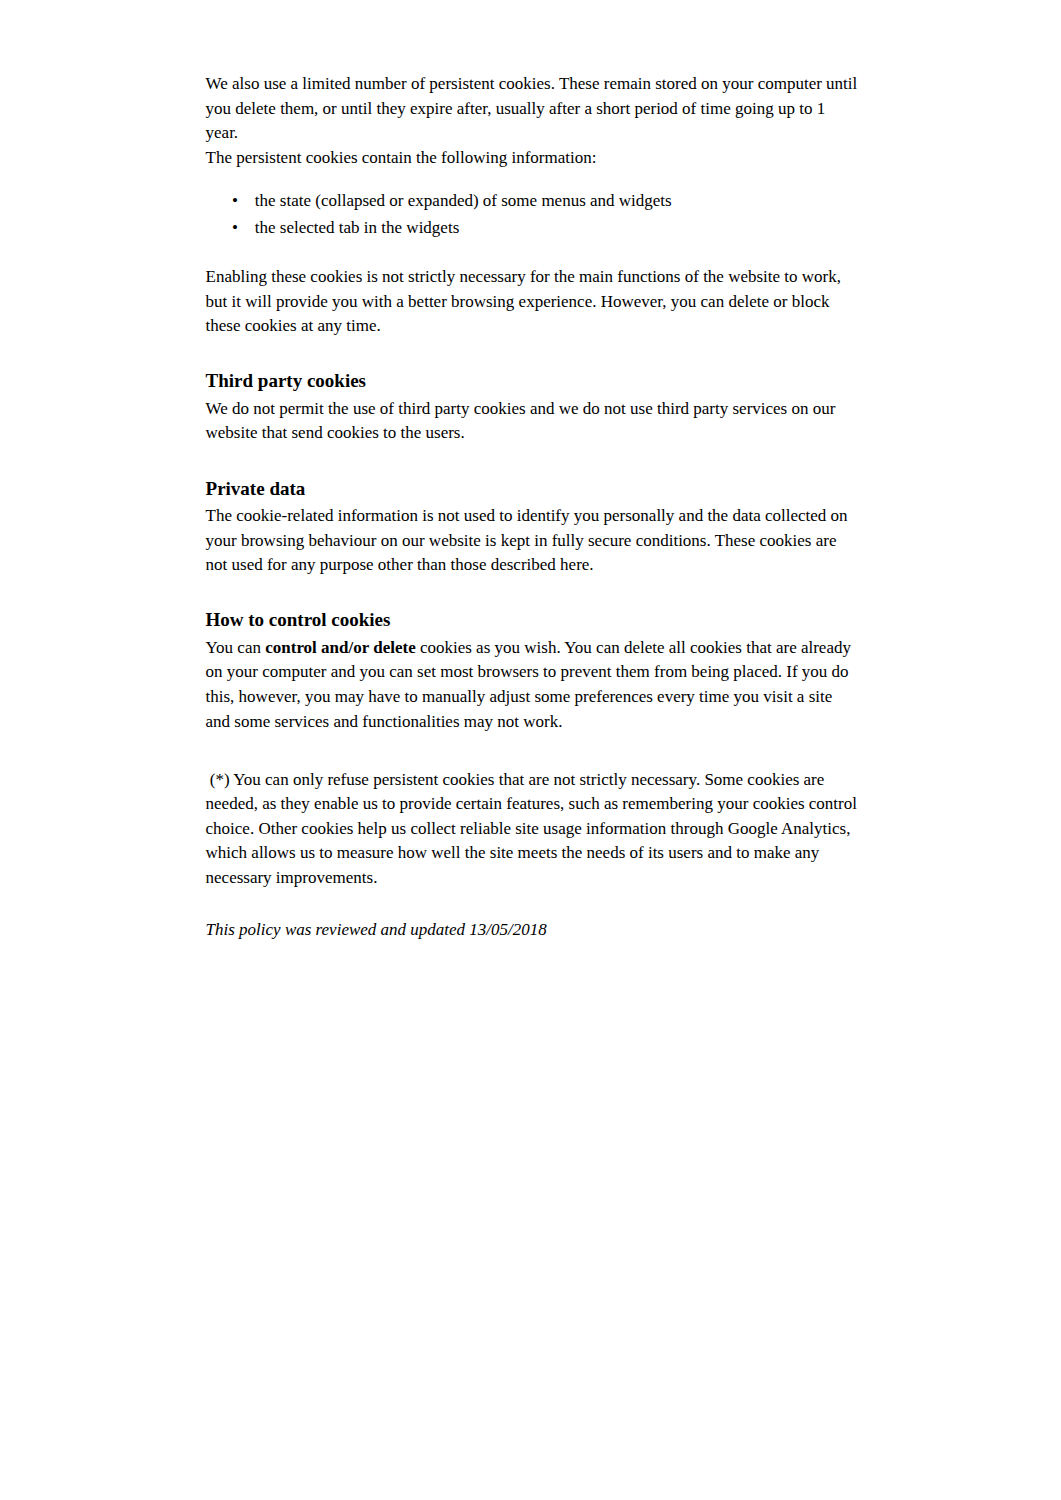We also use a limited number of persistent cookies. These remain stored on your computer until you delete them, or until they expire after, usually after a short period of time going up to 1 year.
The persistent cookies contain the following information:
the state (collapsed or expanded) of some menus and widgets
the selected tab in the widgets
Enabling these cookies is not strictly necessary for the main functions of the website to work, but it will provide you with a better browsing experience. However, you can delete or block these cookies at any time.
Third party cookies
We do not permit the use of third party cookies and we do not use third party services on our website that send cookies to the users.
Private data
The cookie-related information is not used to identify you personally and the data collected on your browsing behaviour on our website is kept in fully secure conditions. These cookies are not used for any purpose other than those described here.
How to control cookies
You can control and/or delete cookies as you wish. You can delete all cookies that are already on your computer and you can set most browsers to prevent them from being placed. If you do this, however, you may have to manually adjust some preferences every time you visit a site and some services and functionalities may not work.
(*) You can only refuse persistent cookies that are not strictly necessary. Some cookies are needed, as they enable us to provide certain features, such as remembering your cookies control choice. Other cookies help us collect reliable site usage information through Google Analytics, which allows us to measure how well the site meets the needs of its users and to make any necessary improvements.
This policy was reviewed and updated 13/05/2018